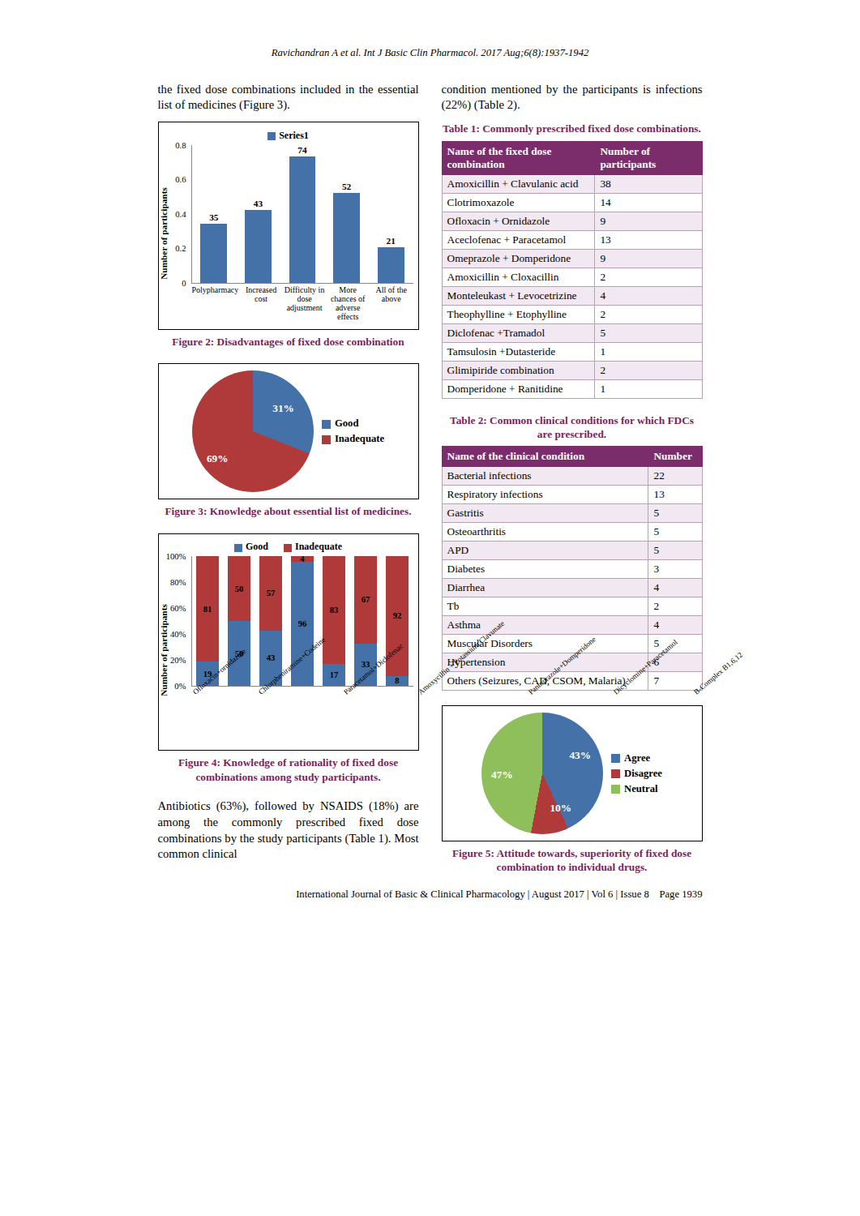Ravichandran A et al. Int J Basic Clin Pharmacol. 2017 Aug;6(8):1937-1942
the fixed dose combinations included in the essential list of medicines (Figure 3).
Series1
Number of participants
0.8 0.6 0.4 0.2 0
35
43
74
52
21
Polypharmacy
Increased cost
Difficulty in dose adjustment
More chances of adverse effects
All of the above
Figure 2: Disadvantages of fixed dose combination
31% 69%
Good
Inadequate
Figure 3: Knowledge about essential list of medicines.
Good Inadequate
Number of participants
100% 80% 60% 40% 20% 0%
81
19
50
50
57
43
4
96
83
17
67
33
92
8
Ofloxacin+ornidazole
Chlorpheniramine+Codeine
Paracetamol+Diclofenac
Amoxycillin + Potassium Clavunate
Pantoprazole+Domperidone
Dicyclomine+Paracetamol
B-Complex B1,6,12
Figure 4: Knowledge of rationality of fixed dose combinations among study participants.
Antibiotics (63%), followed by NSAIDS (18%) are among the commonly prescribed fixed dose combinations by the study participants (Table 1). Most common clinical
condition mentioned by the participants is infections (22%) (Table 2).
Table 1: Commonly prescribed fixed dose combinations.
| Name of the fixed dose combination | Number of participants |
| --- | --- |
| Amoxicillin + Clavulanic acid | 38 |
| Clotrimoxazole | 14 |
| Ofloxacin + Ornidazole | 9 |
| Aceclofenac + Paracetamol | 13 |
| Omeprazole + Domperidone | 9 |
| Amoxicillin + Cloxacillin | 2 |
| Monteleukast + Levocetrizine | 4 |
| Theophylline + Etophylline | 2 |
| Diclofenac +Tramadol | 5 |
| Tamsulosin +Dutasteride | 1 |
| Glimipiride combination | 2 |
| Domperidone + Ranitidine | 1 |
Table 2: Common clinical conditions for which FDCs are prescribed.
| Name of the clinical condition | Number |
| --- | --- |
| Bacterial infections | 22 |
| Respiratory infections | 13 |
| Gastritis | 5 |
| Osteoarthritis | 5 |
| APD | 5 |
| Diabetes | 3 |
| Diarrhea | 4 |
| Tb | 2 |
| Asthma | 4 |
| Muscular Disorders | 5 |
| Hypertension | 6 |
| Others (Seizures, CAD, CSOM, Malaria) | 7 |
43% 10% 47%
Agree
Disagree
Neutral
Figure 5: Attitude towards, superiority of fixed dose combination to individual drugs.
International Journal of Basic & Clinical Pharmacology | August 2017 | Vol 6 | Issue 8 Page 1939